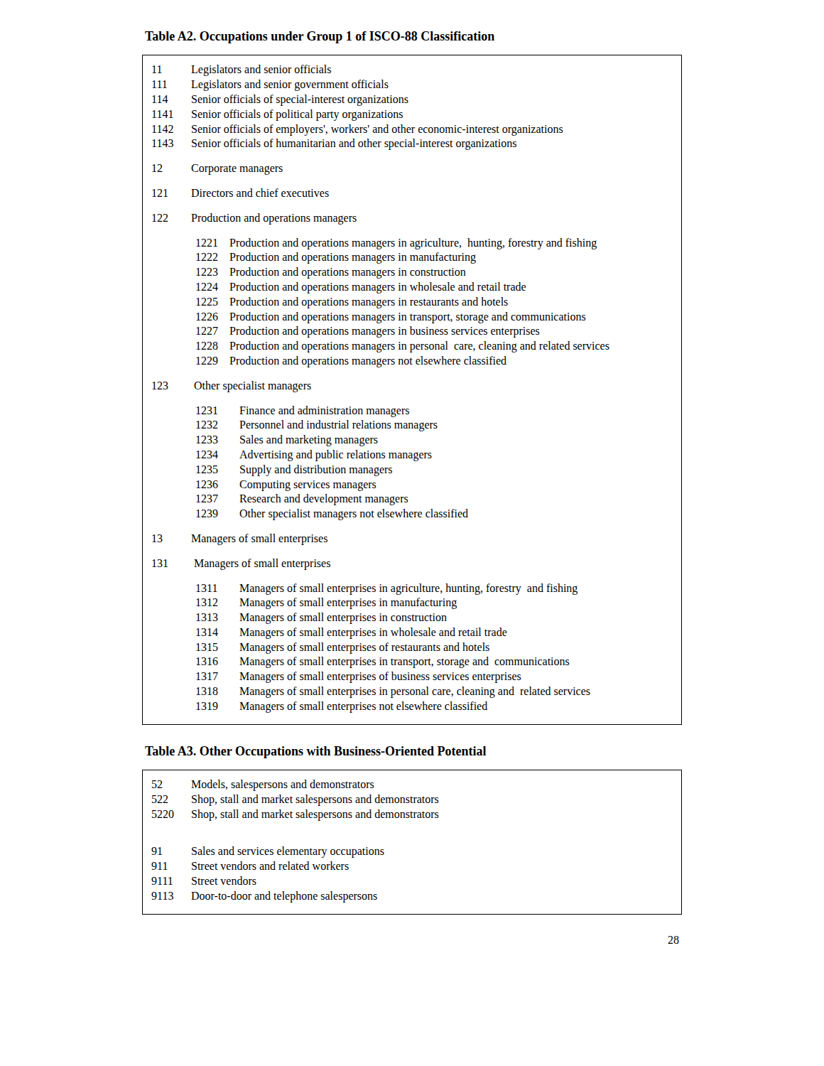Table A2. Occupations under Group 1 of ISCO-88 Classification
11 Legislators and senior officials
111 Legislators and senior government officials
114 Senior officials of special-interest organizations
1141 Senior officials of political party organizations
1142 Senior officials of employers', workers' and other economic-interest organizations
1143 Senior officials of humanitarian and other special-interest organizations
12 Corporate managers
121 Directors and chief executives
122 Production and operations managers
1221 Production and operations managers in agriculture, hunting, forestry and fishing
1222 Production and operations managers in manufacturing
1223 Production and operations managers in construction
1224 Production and operations managers in wholesale and retail trade
1225 Production and operations managers in restaurants and hotels
1226 Production and operations managers in transport, storage and communications
1227 Production and operations managers in business services enterprises
1228 Production and operations managers in personal care, cleaning and related services
1229 Production and operations managers not elsewhere classified
123 Other specialist managers
1231 Finance and administration managers
1232 Personnel and industrial relations managers
1233 Sales and marketing managers
1234 Advertising and public relations managers
1235 Supply and distribution managers
1236 Computing services managers
1237 Research and development managers
1239 Other specialist managers not elsewhere classified
13 Managers of small enterprises
131 Managers of small enterprises
1311 Managers of small enterprises in agriculture, hunting, forestry and fishing
1312 Managers of small enterprises in manufacturing
1313 Managers of small enterprises in construction
1314 Managers of small enterprises in wholesale and retail trade
1315 Managers of small enterprises of restaurants and hotels
1316 Managers of small enterprises in transport, storage and communications
1317 Managers of small enterprises of business services enterprises
1318 Managers of small enterprises in personal care, cleaning and related services
1319 Managers of small enterprises not elsewhere classified
Table A3. Other Occupations with Business-Oriented Potential
52 Models, salespersons and demonstrators
522 Shop, stall and market salespersons and demonstrators
5220 Shop, stall and market salespersons and demonstrators
91 Sales and services elementary occupations
911 Street vendors and related workers
9111 Street vendors
9113 Door-to-door and telephone salespersons
28